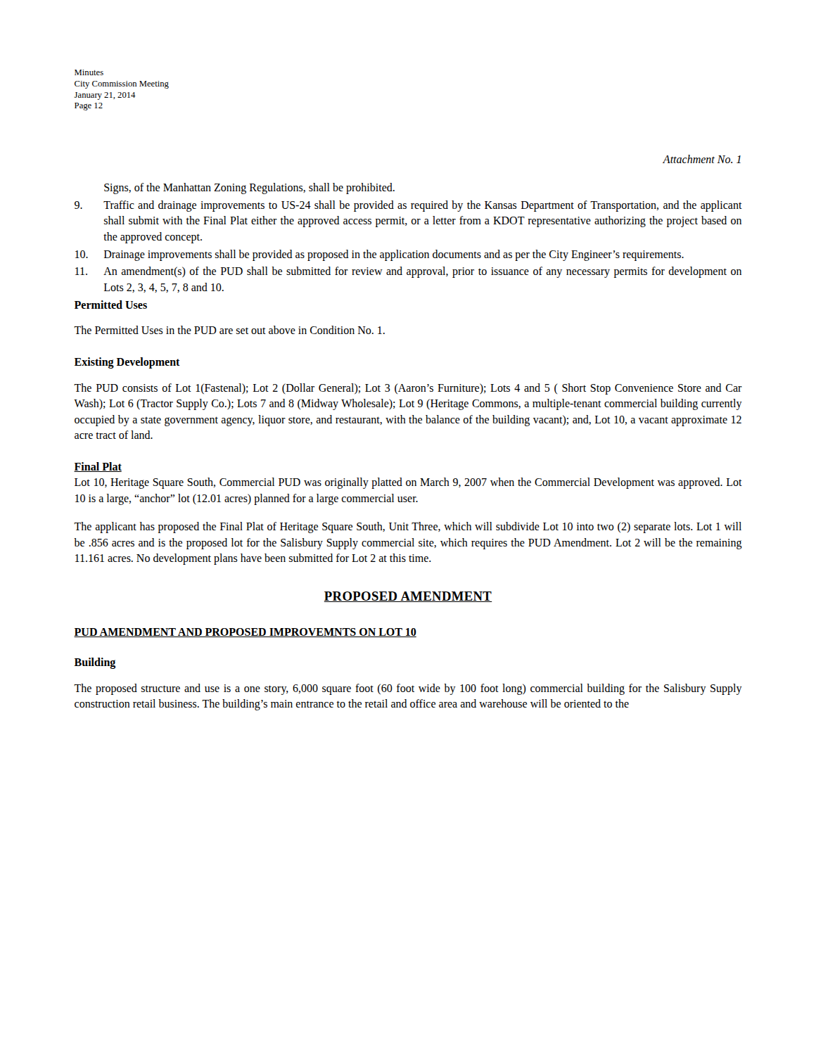Minutes
City Commission Meeting
January 21, 2014
Page 12
Attachment No. 1
Signs, of the Manhattan Zoning Regulations, shall be prohibited.
9. Traffic and drainage improvements to US-24 shall be provided as required by the Kansas Department of Transportation, and the applicant shall submit with the Final Plat either the approved access permit, or a letter from a KDOT representative authorizing the project based on the approved concept.
10. Drainage improvements shall be provided as proposed in the application documents and as per the City Engineer’s requirements.
11. An amendment(s) of the PUD shall be submitted for review and approval, prior to issuance of any necessary permits for development on Lots 2, 3, 4, 5, 7, 8 and 10.
Permitted Uses
The Permitted Uses in the PUD are set out above in Condition No. 1.
Existing Development
The PUD consists of Lot 1(Fastenal); Lot 2 (Dollar General); Lot 3 (Aaron’s Furniture); Lots 4 and 5 ( Short Stop Convenience Store and Car Wash); Lot 6 (Tractor Supply Co.); Lots 7 and 8 (Midway Wholesale); Lot 9 (Heritage Commons, a multiple-tenant commercial building currently occupied by a state government agency, liquor store, and restaurant, with the balance of the building vacant); and, Lot 10, a vacant approximate 12 acre tract of land.
Final Plat
Lot 10, Heritage Square South, Commercial PUD was originally platted on March 9, 2007 when the Commercial Development was approved. Lot 10 is a large, “anchor” lot (12.01 acres) planned for a large commercial user.
The applicant has proposed the Final Plat of Heritage Square South, Unit Three, which will subdivide Lot 10 into two (2) separate lots. Lot 1 will be .856 acres and is the proposed lot for the Salisbury Supply commercial site, which requires the PUD Amendment. Lot 2 will be the remaining 11.161 acres. No development plans have been submitted for Lot 2 at this time.
PROPOSED AMENDMENT
PUD AMENDMENT AND PROPOSED IMPROVEMNTS ON LOT 10
Building
The proposed structure and use is a one story, 6,000 square foot (60 foot wide by 100 foot long) commercial building for the Salisbury Supply construction retail business. The building’s main entrance to the retail and office area and warehouse will be oriented to the